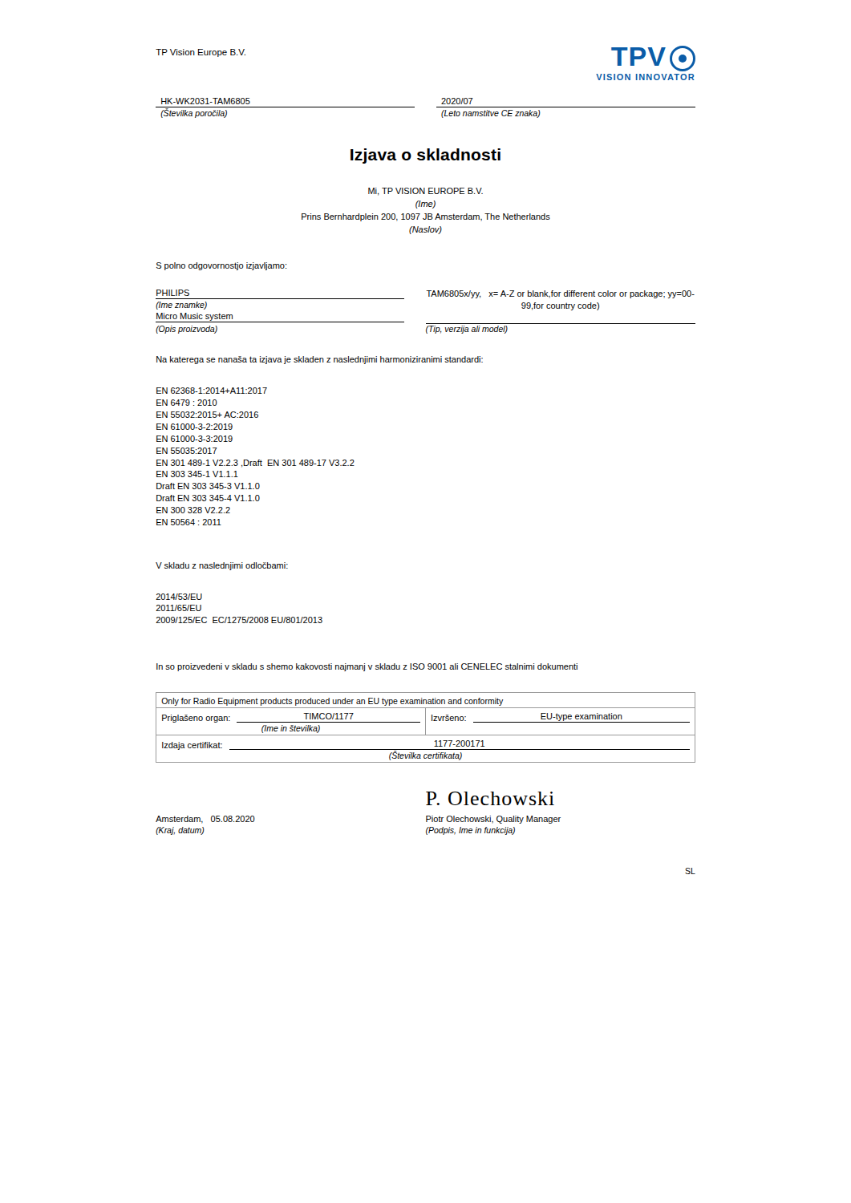TP Vision Europe B.V.
TPV
VISION INNOVATOR
HK-WK2031-TAM6805
(Številka poročila)
2020/07
(Leto namstitve CE znaka)
Izjava o skladnosti
Mi, TP VISION EUROPE B.V.
(Ime)
Prins Bernhardplein 200, 1097 JB Amsterdam, The Netherlands
(Naslov)
S polno odgovornostjo izjavljamo:
PHILIPS
(Ime znamke)
Micro Music system
TAM6805x/yy, x= A-Z or blank,for different color or package; yy=00-99,for country code)
(Opis proizvoda)
(Tip, verzija ali model)
Na katerega se nanaša ta izjava je skladen z naslednjimi harmoniziranimi standardi:
EN 62368-1:2014+A11:2017
EN 6479 : 2010
EN 55032:2015+ AC:2016
EN 61000-3-2:2019
EN 61000-3-3:2019
EN 55035:2017
EN 301 489-1 V2.2.3 ,Draft EN 301 489-17 V3.2.2
EN 303 345-1 V1.1.1
Draft EN 303 345-3 V1.1.0
Draft EN 303 345-4 V1.1.0
EN 300 328 V2.2.2
EN 50564 : 2011
V skladu z naslednjimi odločbami:
2014/53/EU
2011/65/EU
2009/125/EC EC/1275/2008 EU/801/2013
In so proizvedeni v skladu s shemo kakovosti najmanj v skladu z ISO 9001 ali CENELEC stalnimi dokumenti
| Only for Radio Equipment products produced under an EU type examination and conformity |
| Priglašeno organ: TIMCO/1177 (Ime in številka) | Izvršeno: EU-type examination |
| Izdaja certifikat: 1177-200171 (Številka certifikata) |
Amsterdam, 05.08.2020
(Kraj, datum)
P. Olechowski
Piotr Olechowski, Quality Manager
(Podpis, Ime in funkcija)
SL